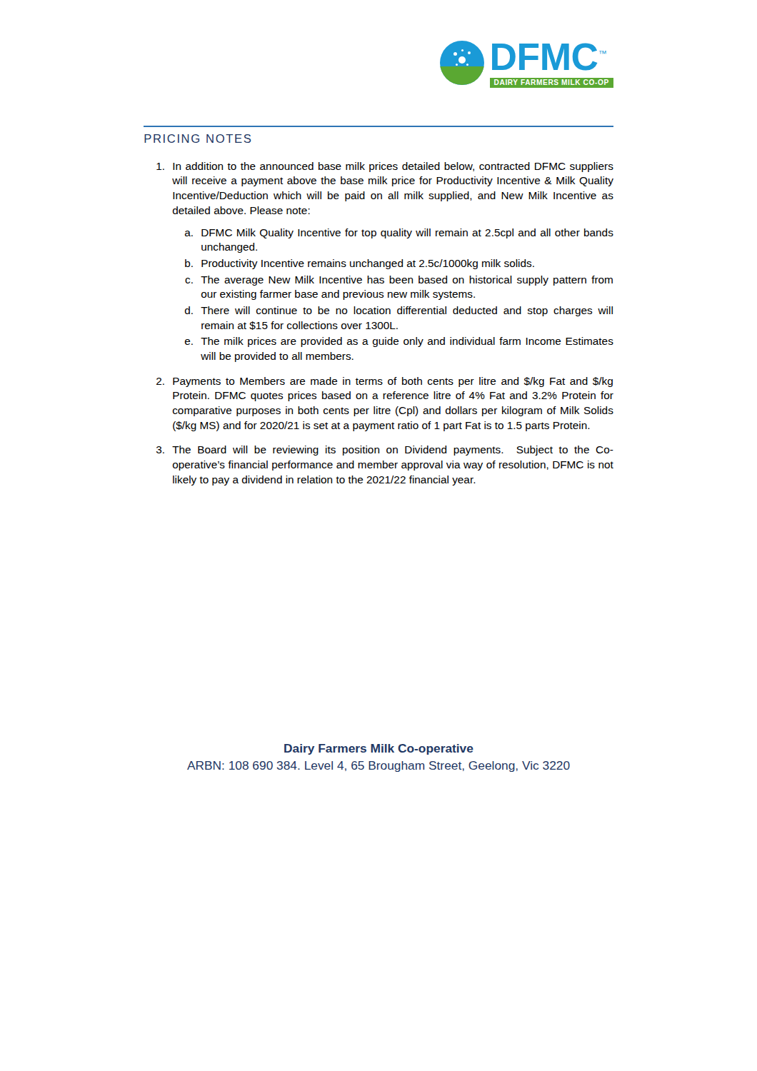DFMC™
Dairy Farmers Milk Co-op
Pricing Notes
In addition to the announced base milk prices detailed below, contracted DFMC suppliers will receive a payment above the base milk price for Productivity Incentive & Milk Quality Incentive/Deduction which will be paid on all milk supplied, and New Milk Incentive as detailed above. Please note:
DFMC Milk Quality Incentive for top quality will remain at 2.5cpl and all other bands unchanged.
Productivity Incentive remains unchanged at 2.5c/1000kg milk solids.
The average New Milk Incentive has been based on historical supply pattern from our existing farmer base and previous new milk systems.
There will continue to be no location differential deducted and stop charges will remain at $15 for collections over 1300L.
The milk prices are provided as a guide only and individual farm Income Estimates will be provided to all members.
Payments to Members are made in terms of both cents per litre and $/kg Fat and $/kg Protein. DFMC quotes prices based on a reference litre of 4% Fat and 3.2% Protein for comparative purposes in both cents per litre (Cpl) and dollars per kilogram of Milk Solids ($/kg MS) and for 2020/21 is set at a payment ratio of 1 part Fat is to 1.5 parts Protein.
The Board will be reviewing its position on Dividend payments. Subject to the Co-operative’s financial performance and member approval via way of resolution, DFMC is not likely to pay a dividend in relation to the 2021/22 financial year.
Dairy Farmers Milk Co-operative
ARBN: 108 690 384. Level 4, 65 Brougham Street, Geelong, Vic 3220